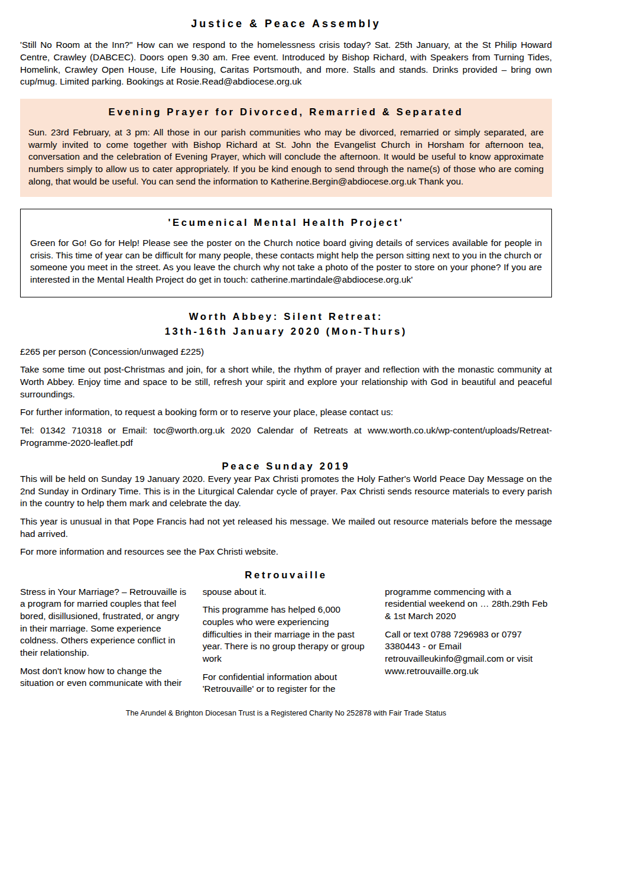Justice & Peace Assembly
'Still No Room at the Inn?" How can we respond to the homelessness crisis today? Sat. 25th January, at the St Philip Howard Centre, Crawley (DABCEC). Doors open 9.30 am. Free event. Introduced by Bishop Richard, with Speakers from Turning Tides, Homelink, Crawley Open House, Life Housing, Caritas Portsmouth, and more. Stalls and stands. Drinks provided – bring own cup/mug. Limited parking. Bookings at Rosie.Read@abdiocese.org.uk
Evening Prayer for Divorced, Remarried & Separated
Sun. 23rd February, at 3 pm: All those in our parish communities who may be divorced, remarried or simply separated, are warmly invited to come together with Bishop Richard at St. John the Evangelist Church in Horsham for afternoon tea, conversation and the celebration of Evening Prayer, which will conclude the afternoon. It would be useful to know approximate numbers simply to allow us to cater appropriately. If you be kind enough to send through the name(s) of those who are coming along, that would be useful. You can send the information to Katherine.Bergin@abdiocese.org.uk Thank you.
'Ecumenical Mental Health Project'
Green for Go! Go for Help! Please see the poster on the Church notice board giving details of services available for people in crisis. This time of year can be difficult for many people, these contacts might help the person sitting next to you in the church or someone you meet in the street. As you leave the church why not take a photo of the poster to store on your phone? If you are interested in the Mental Health Project do get in touch: catherine.martindale@abdiocese.org.uk'
Worth Abbey: Silent Retreat:
13th-16th January 2020 (Mon-Thurs)
£265 per person (Concession/unwaged £225)
Take some time out post-Christmas and join, for a short while, the rhythm of prayer and reflection with the monastic community at Worth Abbey. Enjoy time and space to be still, refresh your spirit and explore your relationship with God in beautiful and peaceful surroundings.
For further information, to request a booking form or to reserve your place, please contact us:
Tel: 01342 710318 or Email: toc@worth.org.uk 2020 Calendar of Retreats at www.worth.co.uk/wp-content/uploads/Retreat-Programme-2020-leaflet.pdf
Peace Sunday 2019
This will be held on Sunday 19 January 2020. Every year Pax Christi promotes the Holy Father's World Peace Day Message on the 2nd Sunday in Ordinary Time. This is in the Liturgical Calendar cycle of prayer. Pax Christi sends resource materials to every parish in the country to help them mark and celebrate the day.
This year is unusual in that Pope Francis had not yet released his message. We mailed out resource materials before the message had arrived.
For more information and resources see the Pax Christi website.
Retrouvaille
Stress in Your Marriage? – Retrouvaille is a program for married couples that feel bored, disillusioned, frustrated, or angry in their marriage. Some experience coldness. Others experience conflict in their relationship.
Most don't know how to change the situation or even communicate with their spouse about it.
This programme has helped 6,000 couples who were experiencing difficulties in their marriage in the past year. There is no group therapy or group work
For confidential information about 'Retrouvaille' or to register for the programme commencing with a residential weekend on … 28th.29th Feb & 1st March 2020
Call or text 0788 7296983 or 0797 3380443 - or Email retrouvailleukinfo@gmail.com or visit www.retrouvaille.org.uk
The Arundel & Brighton Diocesan Trust is a Registered Charity No 252878 with Fair Trade Status